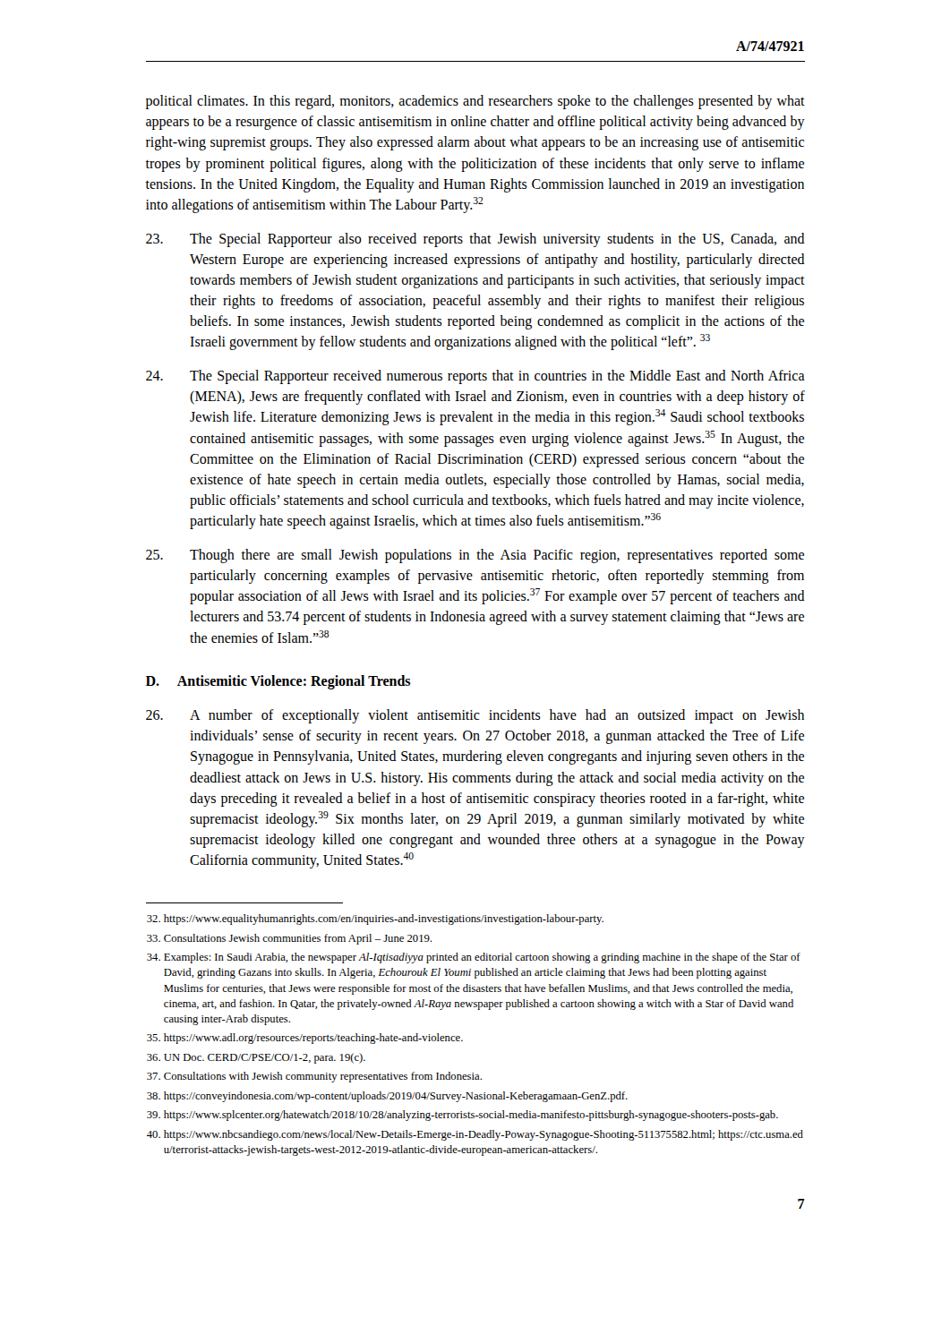A/74/47921
political climates. In this regard, monitors, academics and researchers spoke to the challenges presented by what appears to be a resurgence of classic antisemitism in online chatter and offline political activity being advanced by right-wing supremist groups. They also expressed alarm about what appears to be an increasing use of antisemitic tropes by prominent political figures, along with the politicization of these incidents that only serve to inflame tensions. In the United Kingdom, the Equality and Human Rights Commission launched in 2019 an investigation into allegations of antisemitism within The Labour Party.32
23.
The Special Rapporteur also received reports that Jewish university students in the US, Canada, and Western Europe are experiencing increased expressions of antipathy and hostility, particularly directed towards members of Jewish student organizations and participants in such activities, that seriously impact their rights to freedoms of association, peaceful assembly and their rights to manifest their religious beliefs. In some instances, Jewish students reported being condemned as complicit in the actions of the Israeli government by fellow students and organizations aligned with the political “left”. 33
24.
The Special Rapporteur received numerous reports that in countries in the Middle East and North Africa (MENA), Jews are frequently conflated with Israel and Zionism, even in countries with a deep history of Jewish life. Literature demonizing Jews is prevalent in the media in this region.34 Saudi school textbooks contained antisemitic passages, with some passages even urging violence against Jews.35 In August, the Committee on the Elimination of Racial Discrimination (CERD) expressed serious concern “about the existence of hate speech in certain media outlets, especially those controlled by Hamas, social media, public officials’ statements and school curricula and textbooks, which fuels hatred and may incite violence, particularly hate speech against Israelis, which at times also fuels antisemitism.”36
25.
Though there are small Jewish populations in the Asia Pacific region, representatives reported some particularly concerning examples of pervasive antisemitic rhetoric, often reportedly stemming from popular association of all Jews with Israel and its policies.37 For example over 57 percent of teachers and lecturers and 53.74 percent of students in Indonesia agreed with a survey statement claiming that “Jews are the enemies of Islam.”38
D. Antisemitic Violence: Regional Trends
26.
A number of exceptionally violent antisemitic incidents have had an outsized impact on Jewish individuals’ sense of security in recent years. On 27 October 2018, a gunman attacked the Tree of Life Synagogue in Pennsylvania, United States, murdering eleven congregants and injuring seven others in the deadliest attack on Jews in U.S. history. His comments during the attack and social media activity on the days preceding it revealed a belief in a host of antisemitic conspiracy theories rooted in a far-right, white supremacist ideology.39 Six months later, on 29 April 2019, a gunman similarly motivated by white supremacist ideology killed one congregant and wounded three others at a synagogue in the Poway California community, United States.40
https://www.equalityhumanrights.com/en/inquiries-and-investigations/investigation-labour-party.
Consultations Jewish communities from April – June 2019.
Examples: In Saudi Arabia, the newspaper Al-Iqtisadiyya printed an editorial cartoon showing a grinding machine in the shape of the Star of David, grinding Gazans into skulls. In Algeria, Echourouk El Youmi published an article claiming that Jews had been plotting against Muslims for centuries, that Jews were responsible for most of the disasters that have befallen Muslims, and that Jews controlled the media, cinema, art, and fashion. In Qatar, the privately-owned Al-Raya newspaper published a cartoon showing a witch with a Star of David wand causing inter-Arab disputes.
https://www.adl.org/resources/reports/teaching-hate-and-violence.
UN Doc. CERD/C/PSE/CO/1-2, para. 19(c).
Consultations with Jewish community representatives from Indonesia.
https://conveyindonesia.com/wp-content/uploads/2019/04/Survey-Nasional-Keberagamaan-GenZ.pdf.
https://www.splcenter.org/hatewatch/2018/10/28/analyzing-terrorists-social-media-manifesto-pittsburgh-synagogue-shooters-posts-gab.
https://www.nbcsandiego.com/news/local/New-Details-Emerge-in-Deadly-Poway-Synagogue-Shooting-511375582.html; https://ctc.usma.edu/terrorist-attacks-jewish-targets-west-2012-2019-atlantic-divide-european-american-attackers/.
7